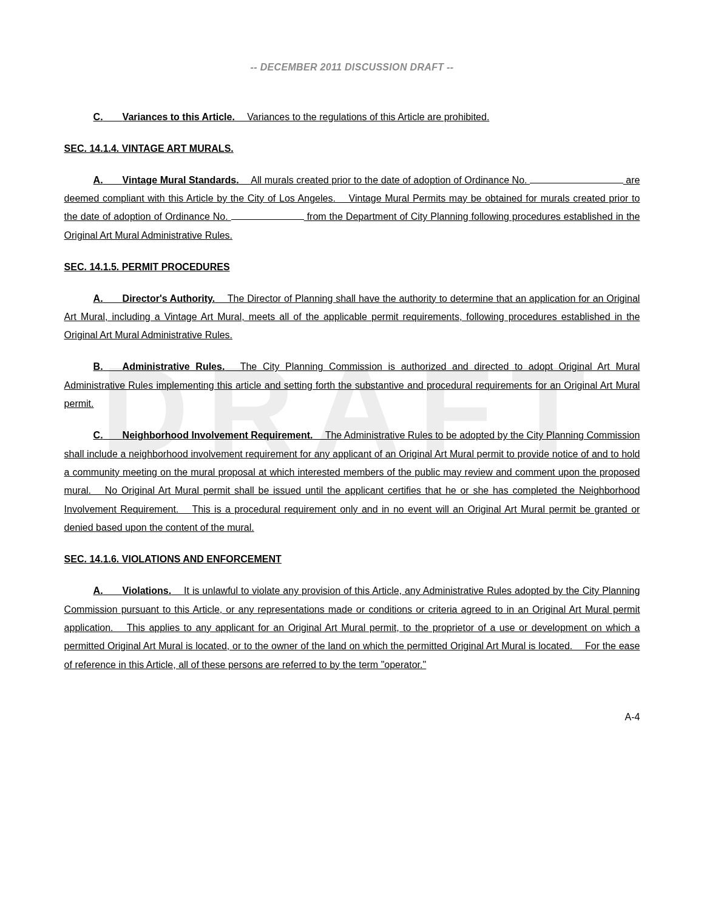DRAFT
-- DECEMBER 2011 DISCUSSION DRAFT --
C.  Variances to this Article.  Variances to the regulations of this Article are prohibited.
SEC. 14.1.4. VINTAGE ART MURALS.
A.  Vintage Mural Standards.  All murals created prior to the date of adoption of Ordinance No. are deemed compliant with this Article by the City of Los Angeles.  Vintage Mural Permits may be obtained for murals created prior to the date of adoption of Ordinance No. from the Department of City Planning following procedures established in the Original Art Mural Administrative Rules.
SEC. 14.1.5. PERMIT PROCEDURES
A.  Director's Authority.  The Director of Planning shall have the authority to determine that an application for an Original Art Mural, including a Vintage Art Mural, meets all of the applicable permit requirements, following procedures established in the Original Art Mural Administrative Rules.
B.  Administrative Rules.  The City Planning Commission is authorized and directed to adopt Original Art Mural Administrative Rules implementing this article and setting forth the substantive and procedural requirements for an Original Art Mural permit.
C.  Neighborhood Involvement Requirement.  The Administrative Rules to be adopted by the City Planning Commission shall include a neighborhood involvement requirement for any applicant of an Original Art Mural permit to provide notice of and to hold a community meeting on the mural proposal at which interested members of the public may review and comment upon the proposed mural.  No Original Art Mural permit shall be issued until the applicant certifies that he or she has completed the Neighborhood Involvement Requirement.  This is a procedural requirement only and in no event will an Original Art Mural permit be granted or denied based upon the content of the mural.
SEC. 14.1.6. VIOLATIONS AND ENFORCEMENT
A.  Violations.  It is unlawful to violate any provision of this Article, any Administrative Rules adopted by the City Planning Commission pursuant to this Article, or any representations made or conditions or criteria agreed to in an Original Art Mural permit application.  This applies to any applicant for an Original Art Mural permit, to the proprietor of a use or development on which a permitted Original Art Mural is located, or to the owner of the land on which the permitted Original Art Mural is located.  For the ease of reference in this Article, all of these persons are referred to by the term "operator."
A-4